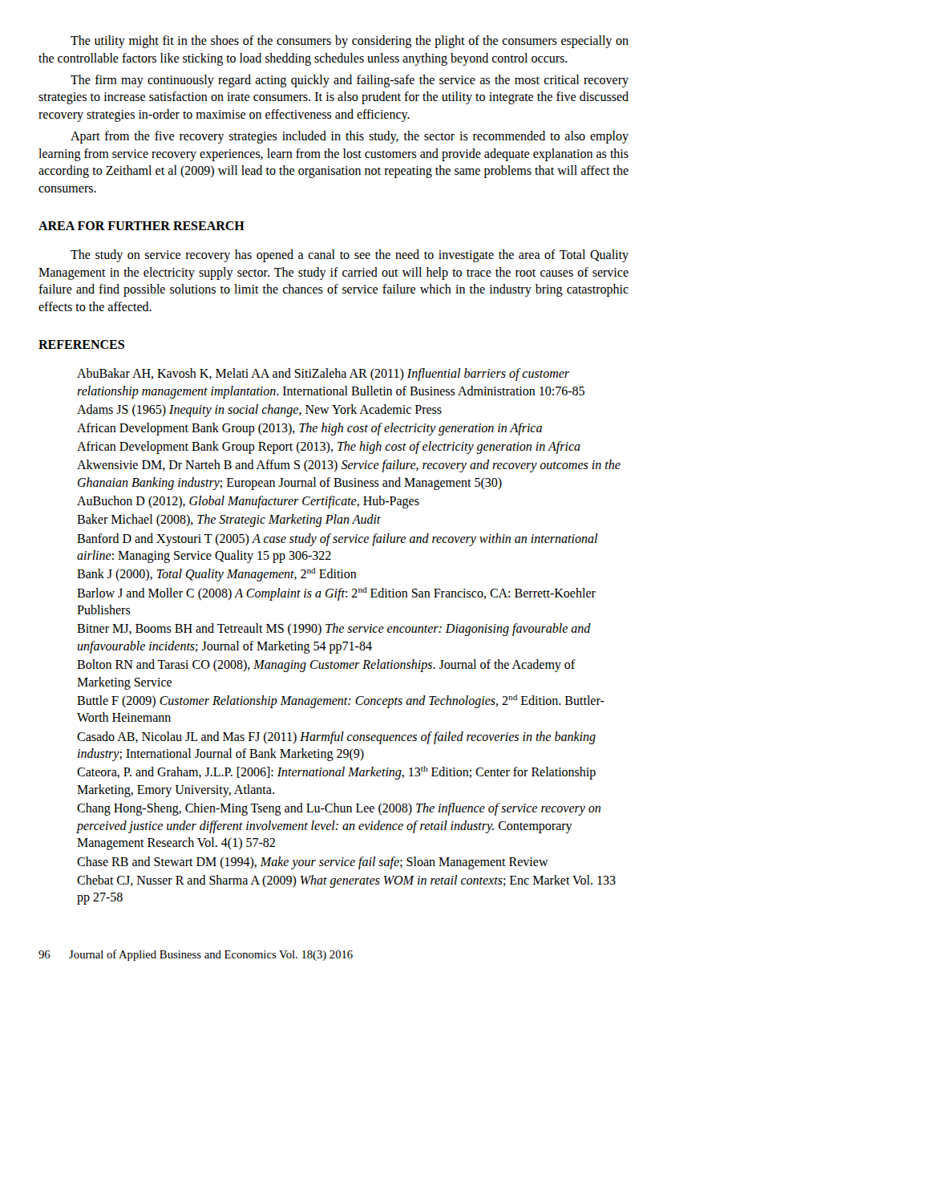The utility might fit in the shoes of the consumers by considering the plight of the consumers especially on the controllable factors like sticking to load shedding schedules unless anything beyond control occurs.
The firm may continuously regard acting quickly and failing-safe the service as the most critical recovery strategies to increase satisfaction on irate consumers. It is also prudent for the utility to integrate the five discussed recovery strategies in-order to maximise on effectiveness and efficiency.
Apart from the five recovery strategies included in this study, the sector is recommended to also employ learning from service recovery experiences, learn from the lost customers and provide adequate explanation as this according to Zeithaml et al (2009) will lead to the organisation not repeating the same problems that will affect the consumers.
Area for Further Research
The study on service recovery has opened a canal to see the need to investigate the area of Total Quality Management in the electricity supply sector. The study if carried out will help to trace the root causes of service failure and find possible solutions to limit the chances of service failure which in the industry bring catastrophic effects to the affected.
References
AbuBakar AH, Kavosh K, Melati AA and SitiZaleha AR (2011) Influential barriers of customer relationship management implantation. International Bulletin of Business Administration 10:76-85
Adams JS (1965) Inequity in social change, New York Academic Press
African Development Bank Group (2013), The high cost of electricity generation in Africa
African Development Bank Group Report (2013), The high cost of electricity generation in Africa
Akwensivie DM, Dr Narteh B and Affum S (2013) Service failure, recovery and recovery outcomes in the Ghanaian Banking industry; European Journal of Business and Management 5(30)
AuBuchon D (2012), Global Manufacturer Certificate, Hub-Pages
Baker Michael (2008), The Strategic Marketing Plan Audit
Banford D and Xystouri T (2005) A case study of service failure and recovery within an international airline: Managing Service Quality 15 pp 306-322
Bank J (2000), Total Quality Management, 2nd Edition
Barlow J and Moller C (2008) A Complaint is a Gift: 2nd Edition San Francisco, CA: Berrett-Koehler Publishers
Bitner MJ, Booms BH and Tetreault MS (1990) The service encounter: Diagonising favourable and unfavourable incidents; Journal of Marketing 54 pp71-84
Bolton RN and Tarasi CO (2008), Managing Customer Relationships. Journal of the Academy of Marketing Service
Buttle F (2009) Customer Relationship Management: Concepts and Technologies, 2nd Edition. Buttler-Worth Heinemann
Casado AB, Nicolau JL and Mas FJ (2011) Harmful consequences of failed recoveries in the banking industry; International Journal of Bank Marketing 29(9)
Cateora, P. and Graham, J.L.P. [2006]: International Marketing, 13th Edition; Center for Relationship Marketing, Emory University, Atlanta.
Chang Hong-Sheng, Chien-Ming Tseng and Lu-Chun Lee (2008) The influence of service recovery on perceived justice under different involvement level: an evidence of retail industry. Contemporary Management Research Vol. 4(1) 57-82
Chase RB and Stewart DM (1994), Make your service fail safe; Sloan Management Review
Chebat CJ, Nusser R and Sharma A (2009) What generates WOM in retail contexts; Enc Market Vol. 133 pp 27-58
96 Journal of Applied Business and Economics Vol. 18(3) 2016